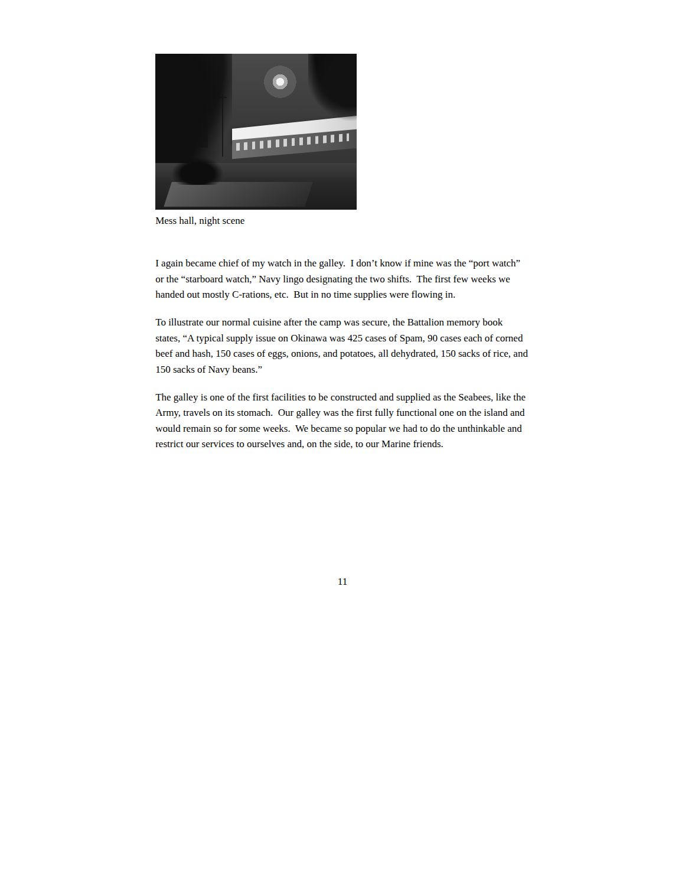Mess hall, night scene
I again became chief of my watch in the galley. I don’t know if mine was the “port watch” or the “starboard watch,” Navy lingo designating the two shifts. The first few weeks we handed out mostly C-rations, etc. But in no time supplies were flowing in.
To illustrate our normal cuisine after the camp was secure, the Battalion memory book states, “A typical supply issue on Okinawa was 425 cases of Spam, 90 cases each of corned beef and hash, 150 cases of eggs, onions, and potatoes, all dehydrated, 150 sacks of rice, and 150 sacks of Navy beans.”
The galley is one of the first facilities to be constructed and supplied as the Seabees, like the Army, travels on its stomach. Our galley was the first fully functional one on the island and would remain so for some weeks. We became so popular we had to do the unthinkable and restrict our services to ourselves and, on the side, to our Marine friends.
11